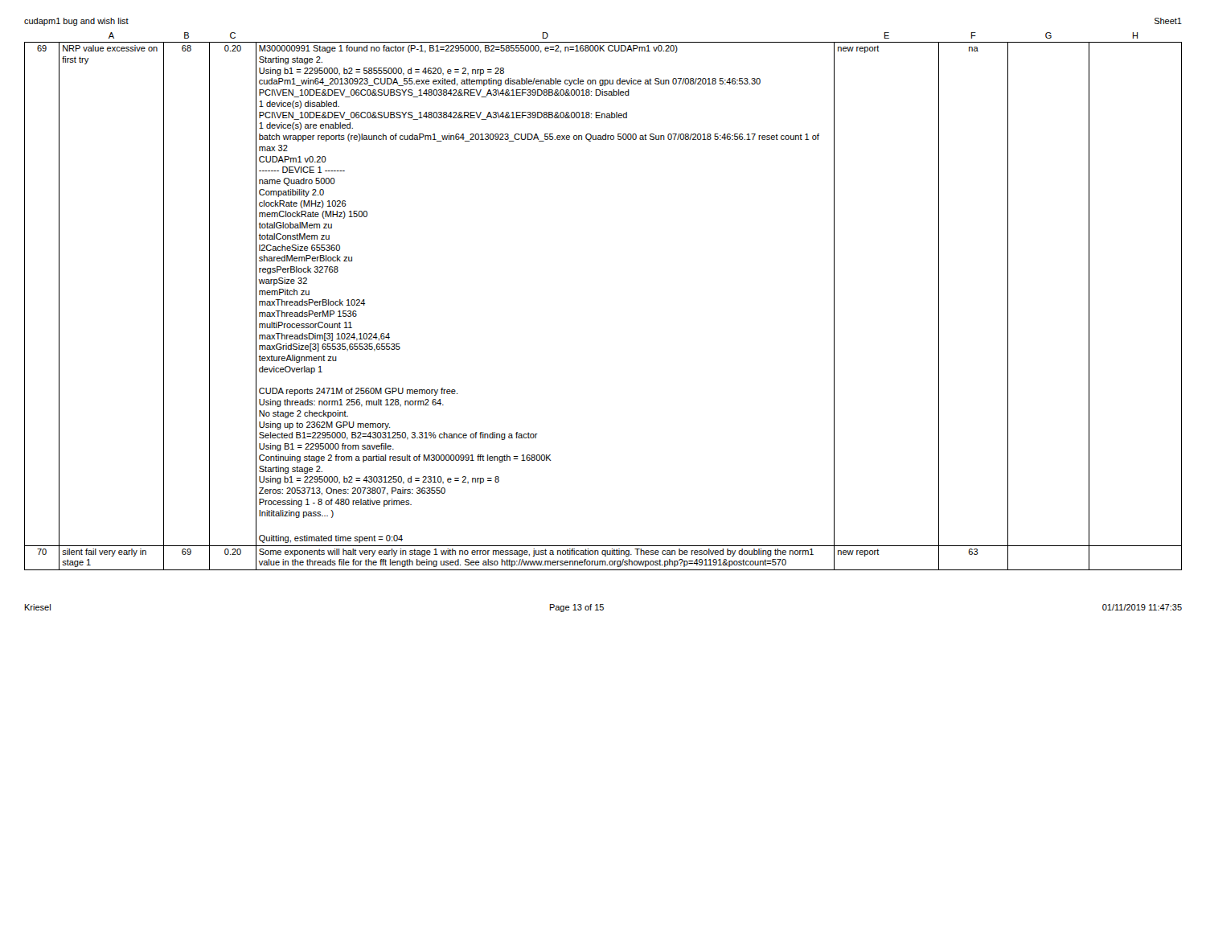cudapm1 bug and wish list Sheet1
| | A | B | C | D | E | F | G | H |
| --- | --- | --- | --- | --- | --- | --- | --- | --- |
| 69 | NRP value excessive on first try | 68 | 0.20 | M300000991 Stage 1 found no factor (P-1, B1=2295000, B2=58555000, e=2, n=16800K CUDAPm1 v0.20) Starting stage 2. Using b1 = 2295000, b2 = 58555000, d = 4620, e = 2, nrp = 28 cudaPm1_win64_20130923_CUDA_55.exe exited, attempting disable/enable cycle on gpu device at Sun 07/08/2018 5:46:53.30 PCI\VEN_10DE&DEV_06C0&SUBSYS_14803842&REV_A3\4&1EF39D8B&0&0018: Disabled 1 device(s) disabled. PCI\VEN_10DE&DEV_06C0&SUBSYS_14803842&REV_A3\4&1EF39D8B&0&0018: Enabled 1 device(s) are enabled. batch wrapper reports (re)launch of cudaPm1_win64_20130923_CUDA_55.exe on Quadro 5000 at Sun 07/08/2018 5:46:56.17 reset count 1 of max 32 CUDAPm1 v0.20 ------- DEVICE 1 ------- name Quadro 5000 Compatibility 2.0 clockRate (MHz) 1026 memClockRate (MHz) 1500 totalGlobalMem zu totalConstMem zu l2CacheSize 655360 sharedMemPerBlock zu regsPerBlock 32768 warpSize 32 memPitch zu maxThreadsPerBlock 1024 maxThreadsPerMP 1536 multiProcessorCount 11 maxThreadsDim[3] 1024,1024,64 maxGridSize[3] 65535,65535,65535 textureAlignment zu deviceOverlap 1 CUDA reports 2471M of 2560M GPU memory free. Using threads: norm1 256, mult 128, norm2 64. No stage 2 checkpoint. Using up to 2362M GPU memory. Selected B1=2295000, B2=43031250, 3.31% chance of finding a factor Using B1 = 2295000 from savefile. Continuing stage 2 from a partial result of M300000991 fft length = 16800K Starting stage 2. Using b1 = 2295000, b2 = 43031250, d = 2310, e = 2, nrp = 8 Zeros: 2053713, Ones: 2073807, Pairs: 363550 Processing 1 - 8 of 480 relative primes. Inititalizing pass... ) Quitting, estimated time spent = 0:04 | new report | na | | |
| 70 | silent fail very early in stage 1 | 69 | 0.20 | Some exponents will halt very early in stage 1 with no error message, just a notification quitting. These can be resolved by doubling the norm1 value in the threads file for the fft length being used. See also http://www.mersenneforum.org/showpost.php?p=491191&postcount=570 | new report | 63 | | |
Kriesel Page 13 of 15 01/11/2019 11:47:35